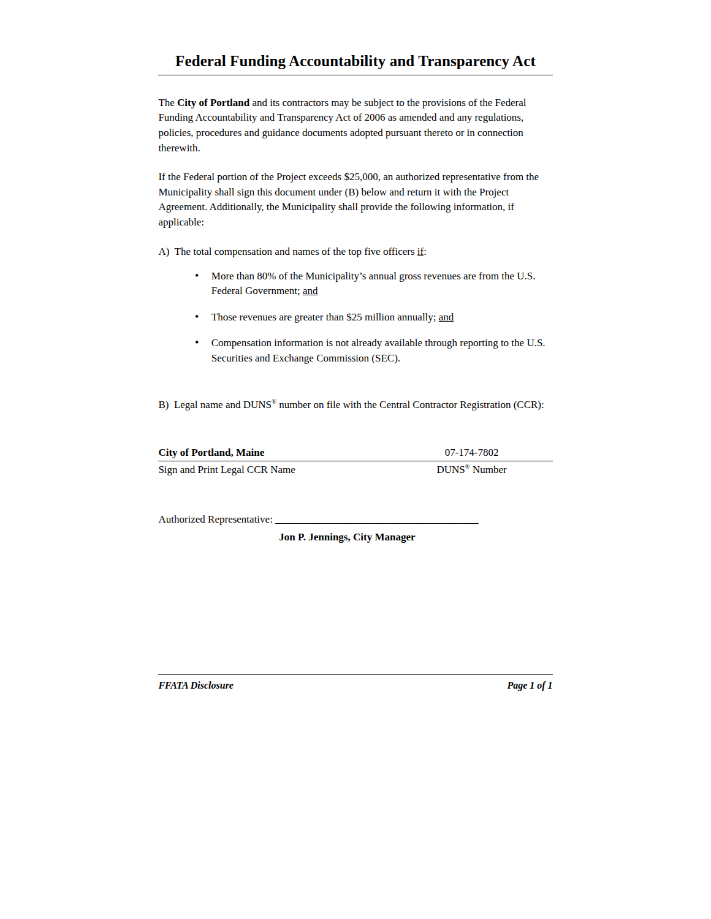Federal Funding Accountability and Transparency Act
The City of Portland and its contractors may be subject to the provisions of the Federal Funding Accountability and Transparency Act of 2006 as amended and any regulations, policies, procedures and guidance documents adopted pursuant thereto or in connection therewith.
If the Federal portion of the Project exceeds $25,000, an authorized representative from the Municipality shall sign this document under (B) below and return it with the Project Agreement. Additionally, the Municipality shall provide the following information, if applicable:
A) The total compensation and names of the top five officers if:
More than 80% of the Municipality’s annual gross revenues are from the U.S. Federal Government; and
Those revenues are greater than $25 million annually; and
Compensation information is not already available through reporting to the U.S. Securities and Exchange Commission (SEC).
B) Legal name and DUNS® number on file with the Central Contractor Registration (CCR):
City of Portland, Maine
07-174-7802
Sign and Print Legal CCR Name
DUNS® Number
Authorized Representative: _______________________________________
Jon P. Jennings, City Manager
FFATA Disclosure Page 1 of 1